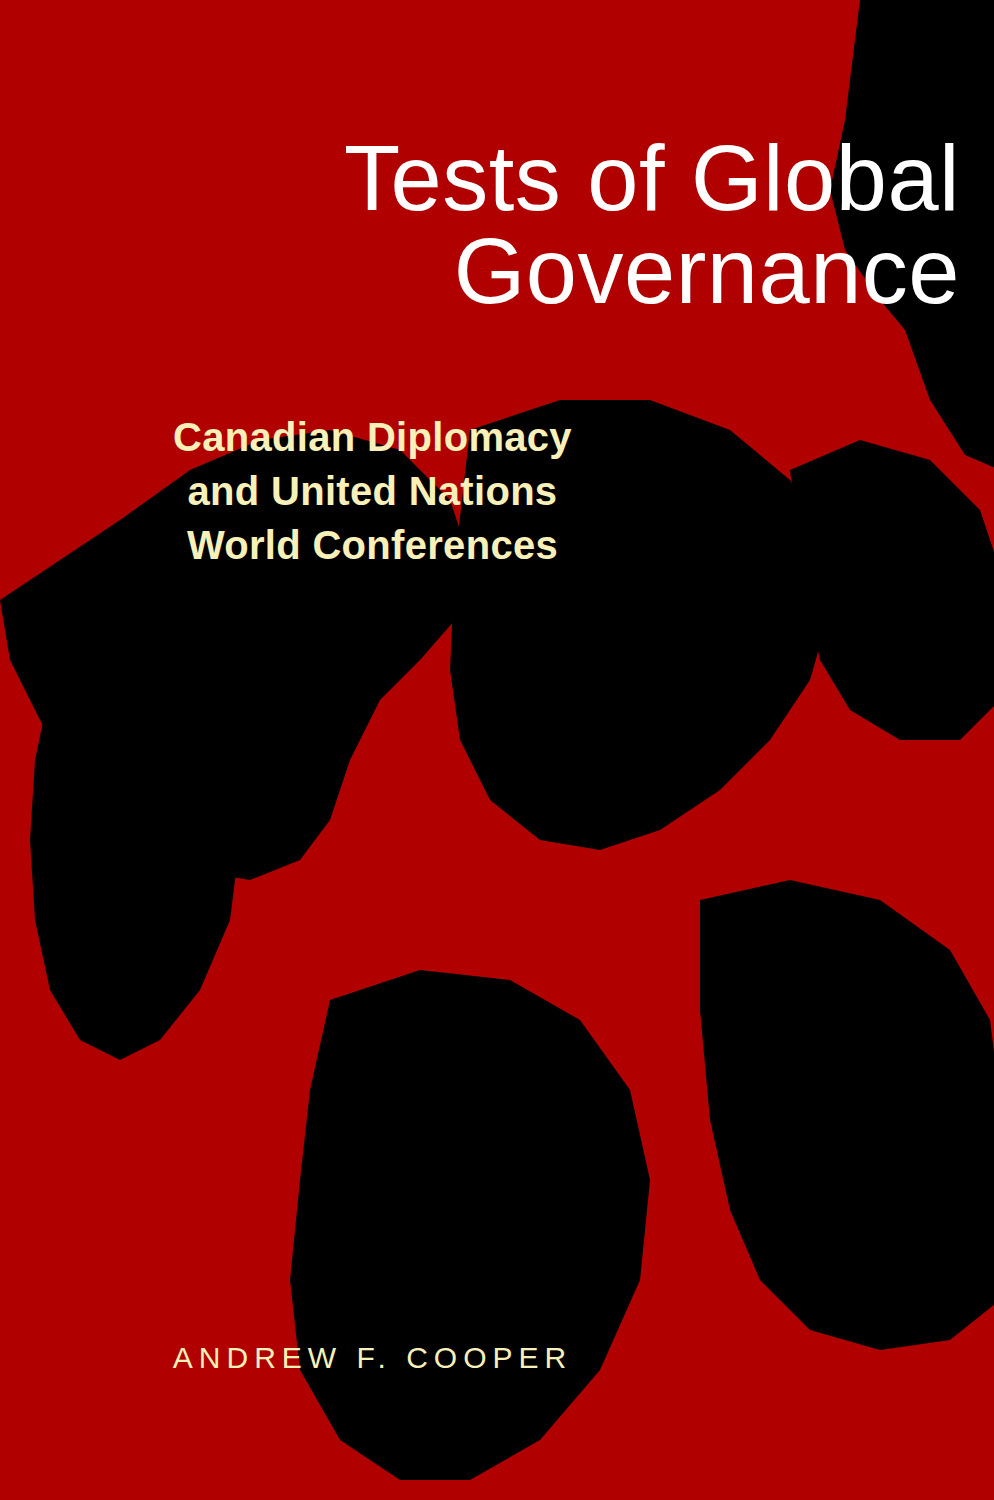Tests of Global Governance
Canadian Diplomacy
and United Nations
World Conferences
ANDREW F. COOPER